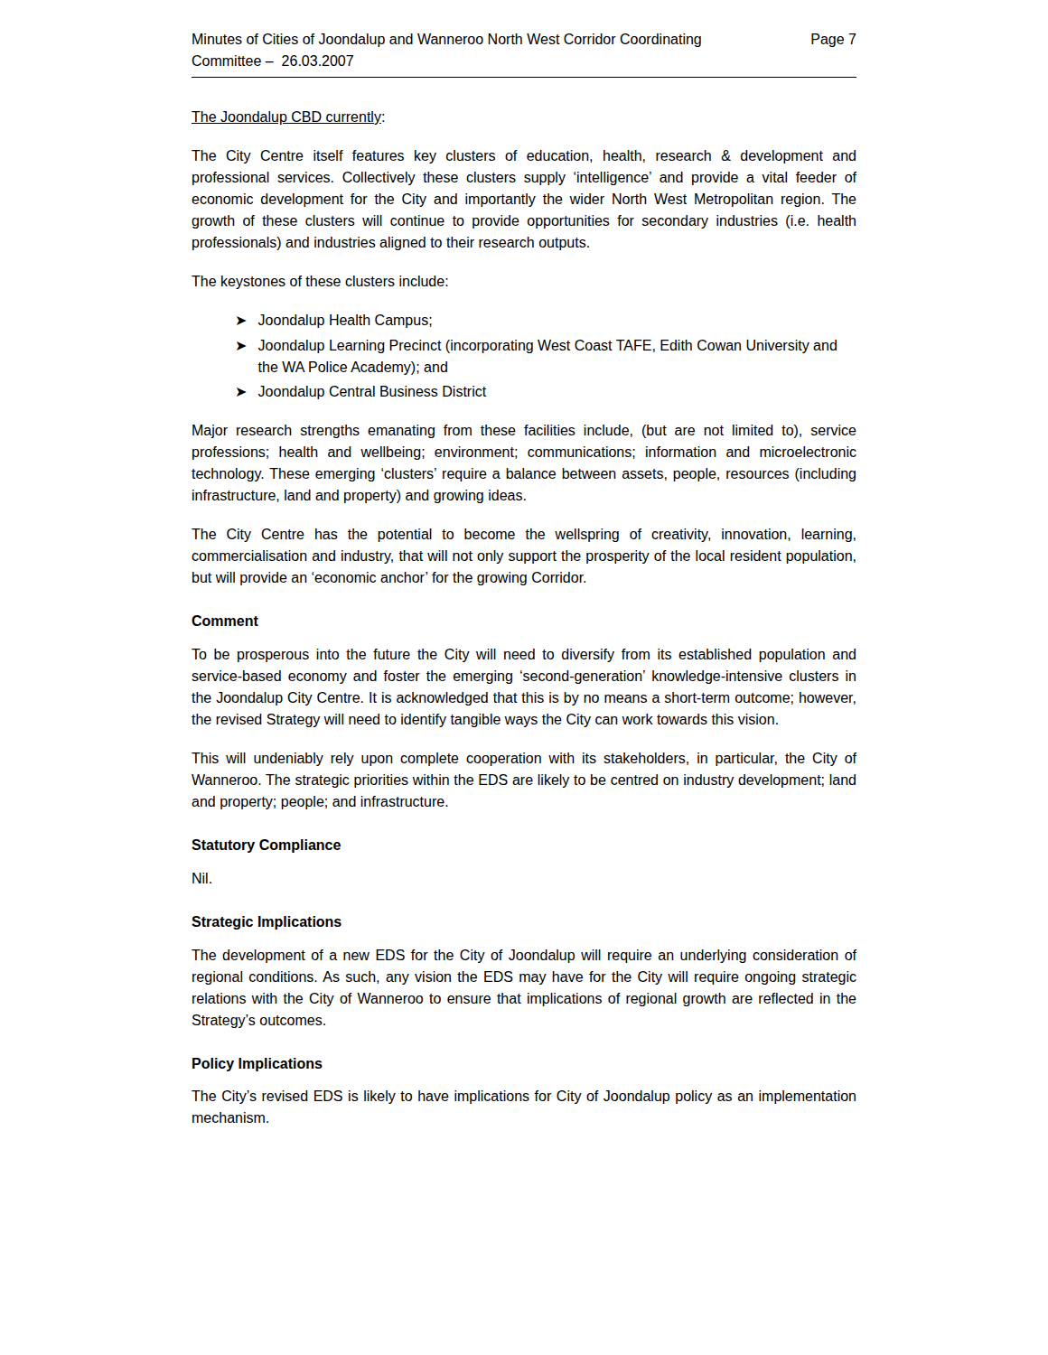Minutes of Cities of Joondalup and Wanneroo North West Corridor Coordinating Committee – 26.03.2007
Page 7
The Joondalup CBD currently:
The City Centre itself features key clusters of education, health, research & development and professional services. Collectively these clusters supply ‘intelligence’ and provide a vital feeder of economic development for the City and importantly the wider North West Metropolitan region. The growth of these clusters will continue to provide opportunities for secondary industries (i.e. health professionals) and industries aligned to their research outputs.
The keystones of these clusters include:
Joondalup Health Campus;
Joondalup Learning Precinct (incorporating West Coast TAFE, Edith Cowan University and the WA Police Academy); and
Joondalup Central Business District
Major research strengths emanating from these facilities include, (but are not limited to), service professions; health and wellbeing; environment; communications; information and microelectronic technology. These emerging ‘clusters’ require a balance between assets, people, resources (including infrastructure, land and property) and growing ideas.
The City Centre has the potential to become the wellspring of creativity, innovation, learning, commercialisation and industry, that will not only support the prosperity of the local resident population, but will provide an ‘economic anchor’ for the growing Corridor.
Comment
To be prosperous into the future the City will need to diversify from its established population and service-based economy and foster the emerging ‘second-generation’ knowledge-intensive clusters in the Joondalup City Centre. It is acknowledged that this is by no means a short-term outcome; however, the revised Strategy will need to identify tangible ways the City can work towards this vision.
This will undeniably rely upon complete cooperation with its stakeholders, in particular, the City of Wanneroo. The strategic priorities within the EDS are likely to be centred on industry development; land and property; people; and infrastructure.
Statutory Compliance
Nil.
Strategic Implications
The development of a new EDS for the City of Joondalup will require an underlying consideration of regional conditions. As such, any vision the EDS may have for the City will require ongoing strategic relations with the City of Wanneroo to ensure that implications of regional growth are reflected in the Strategy’s outcomes.
Policy Implications
The City’s revised EDS is likely to have implications for City of Joondalup policy as an implementation mechanism.